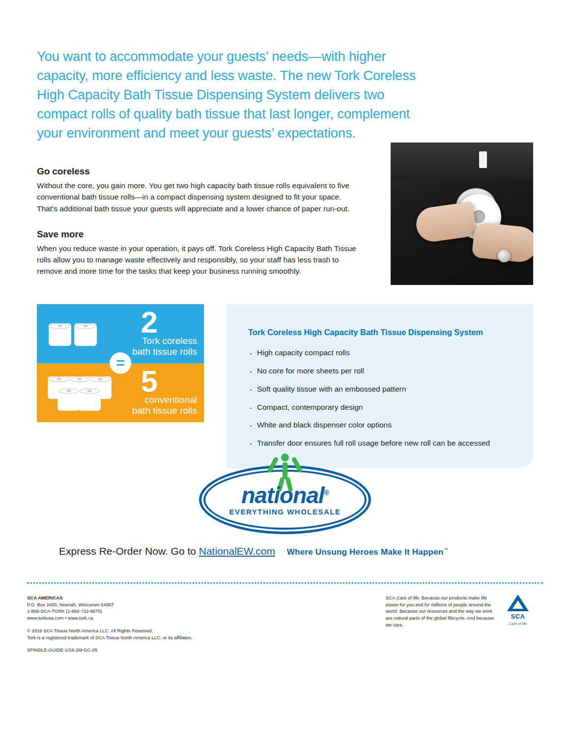You want to accommodate your guests’ needs—with higher capacity, more efficiency and less waste. The new Tork Coreless High Capacity Bath Tissue Dispensing System delivers two compact rolls of quality bath tissue that last longer, complement your environment and meet your guests’ expectations.
Go coreless
Without the core, you gain more. You get two high capacity bath tissue rolls equivalent to five conventional bath tissue rolls—in a compact dispensing system designed to fit your space. That’s additional bath tissue your guests will appreciate and a lower chance of paper run-out.
Save more
When you reduce waste in your operation, it pays off. Tork Coreless High Capacity Bath Tissue rolls allow you to manage waste effectively and responsibly, so your staff has less trash to remove and more time for the tasks that keep your business running smoothly.
2
Tork coreless
bath tissue rolls
=
5
conventional
bath tissue rolls
Tork Coreless High Capacity Bath Tissue Dispensing System
High capacity compact rolls
No core for more sheets per roll
Soft quality tissue with an embossed pattern
Compact, contemporary design
White and black dispenser color options
Transfer door ensures full roll usage before new roll can be accessed
national®
EVERYTHING WHOLESALE
Express Re-Order Now. Go to NationalEW.com Where Unsung Heroes Make It Happen™
SCA AMERICAS
P.O. Box 2400, Neenah, Wisconsin 54957
1-866-SCA-TORK (1-866-722-8675)
www.torkusa.com • www.tork.ca
© 2016 SCA Tissue North America LLC. All Rights Reserved.
Tork is a registered trademark of SCA Tissue North America LLC. or its affiliates.
SPINDLE-GUIDE-1/16-2M-GC-25
SCA Care of life. Because our products make life easier for you and for millions of people around the world. Because our resources and the way we work are natural parts of the global lifecycle. And because we care.
SCA
Care of life